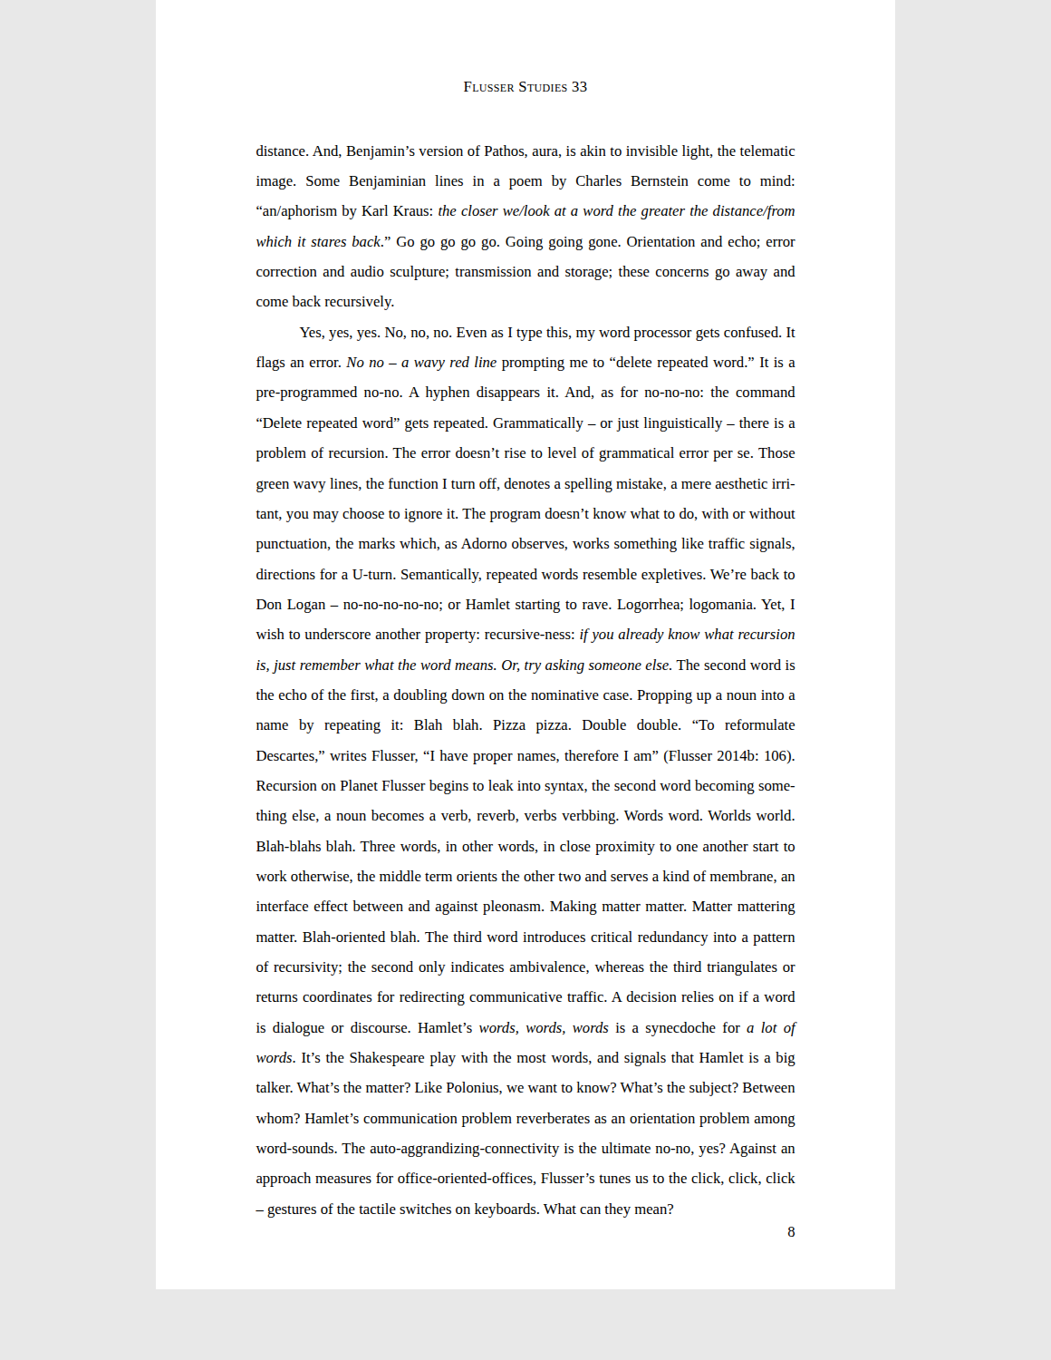Flusser Studies 33
distance. And, Benjamin’s version of Pathos, aura, is akin to invisible light, the telematic image. Some Benjaminian lines in a poem by Charles Bernstein come to mind: “an/aphorism by Karl Kraus: the closer we/look at a word the greater the distance/from which it stares back.” Go go go go go. Going going gone. Orientation and echo; error correction and audio sculpture; transmission and storage; these concerns go away and come back recursively.
Yes, yes, yes. No, no, no. Even as I type this, my word processor gets confused. It flags an error. No no – a wavy red line prompting me to “delete repeated word.” It is a pre-programmed no-no. A hyphen disappears it. And, as for no-no-no: the command “Delete repeated word” gets repeated. Grammatically – or just linguistically – there is a problem of recursion. The error doesn’t rise to level of grammatical error per se. Those green wavy lines, the function I turn off, denotes a spelling mistake, a mere aesthetic irritant, you may choose to ignore it. The program doesn’t know what to do, with or without punctuation, the marks which, as Adorno observes, works something like traffic signals, directions for a U-turn. Semantically, repeated words resemble expletives. We’re back to Don Logan – no-no-no-no-no; or Hamlet starting to rave. Logorrhea; logomania. Yet, I wish to underscore another property: recursive-ness: if you already know what recursion is, just remember what the word means. Or, try asking someone else. The second word is the echo of the first, a doubling down on the nominative case. Propping up a noun into a name by repeating it: Blah blah. Pizza pizza. Double double. “To reformulate Descartes,” writes Flusser, “I have proper names, therefore I am” (Flusser 2014b: 106). Recursion on Planet Flusser begins to leak into syntax, the second word becoming something else, a noun becomes a verb, reverb, verbs verbbing. Words word. Worlds world. Blah-blahs blah. Three words, in other words, in close proximity to one another start to work otherwise, the middle term orients the other two and serves a kind of membrane, an interface effect between and against pleonasm. Making matter matter. Matter mattering matter. Blah-oriented blah. The third word introduces critical redundancy into a pattern of recursivity; the second only indicates ambivalence, whereas the third triangulates or returns coordinates for redirecting communicative traffic. A decision relies on if a word is dialogue or discourse. Hamlet’s words, words, words is a synecdoche for a lot of words. It’s the Shakespeare play with the most words, and signals that Hamlet is a big talker. What’s the matter? Like Polonius, we want to know? What’s the subject? Between whom? Hamlet’s communication problem reverberates as an orientation problem among word-sounds. The auto-aggrandizing-connectivity is the ultimate no-no, yes? Against an approach measures for office-oriented-offices, Flusser’s tunes us to the click, click, click – gestures of the tactile switches on keyboards. What can they mean?
8